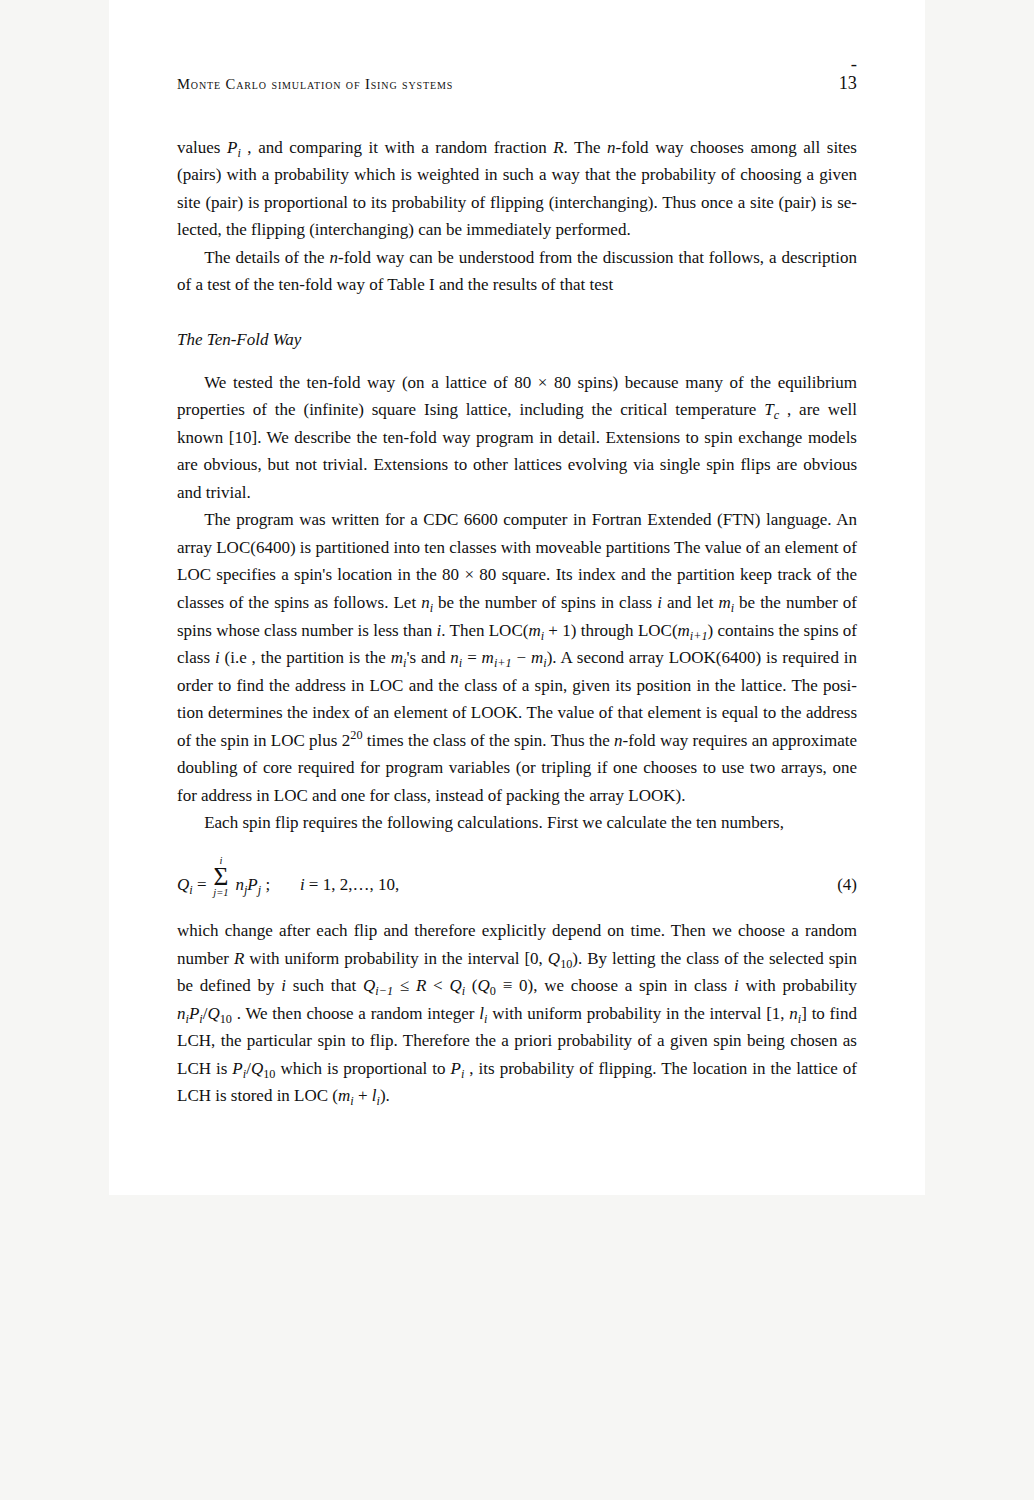-
Monte Carlo simulation of Ising systems 13
values Pi , and comparing it with a random fraction R. The n-fold way chooses among all sites (pairs) with a probability which is weighted in such a way that the probability of choosing a given site (pair) is proportional to its probability of flipping (interchanging). Thus once a site (pair) is selected, the flipping (interchanging) can be immediately performed.
The details of the n-fold way can be understood from the discussion that follows, a description of a test of the ten-fold way of Table I and the results of that test
The Ten-Fold Way
We tested the ten-fold way (on a lattice of 80 × 80 spins) because many of the equilibrium properties of the (infinite) square Ising lattice, including the critical temperature Tc , are well known [10]. We describe the ten-fold way program in detail. Extensions to spin exchange models are obvious, but not trivial. Extensions to other lattices evolving via single spin flips are obvious and trivial.
The program was written for a CDC 6600 computer in Fortran Extended (FTN) language. An array LOC(6400) is partitioned into ten classes with moveable partitions The value of an element of LOC specifies a spin's location in the 80 × 80 square. Its index and the partition keep track of the classes of the spins as follows. Let ni be the number of spins in class i and let mi be the number of spins whose class number is less than i. Then LOC(mi + 1) through LOC(mi+1) contains the spins of class i (i.e , the partition is the mi's and ni = mi+1 − mi). A second array LOOK(6400) is required in order to find the address in LOC and the class of a spin, given its position in the lattice. The position determines the index of an element of LOOK. The value of that element is equal to the address of the spin in LOC plus 220 times the class of the spin. Thus the n-fold way requires an approximate doubling of core required for program variables (or tripling if one chooses to use two arrays, one for address in LOC and one for class, instead of packing the array LOOK).
Each spin flip requires the following calculations. First we calculate the ten numbers,
Qi = iΣj=1 njPj ; i = 1, 2,…, 10, (4)
which change after each flip and therefore explicitly depend on time. Then we choose a random number R with uniform probability in the interval [0, Q10). By letting the class of the selected spin be defined by i such that Qi−1 ≤ R < Qi (Q0 ≡ 0), we choose a spin in class i with probability niPi/Q10 . We then choose a random integer li with uniform probability in the interval [1, ni] to find LCH, the particular spin to flip. Therefore the a priori probability of a given spin being chosen as LCH is Pi/Q10 which is proportional to Pi , its probability of flipping. The location in the lattice of LCH is stored in LOC (mi + li).